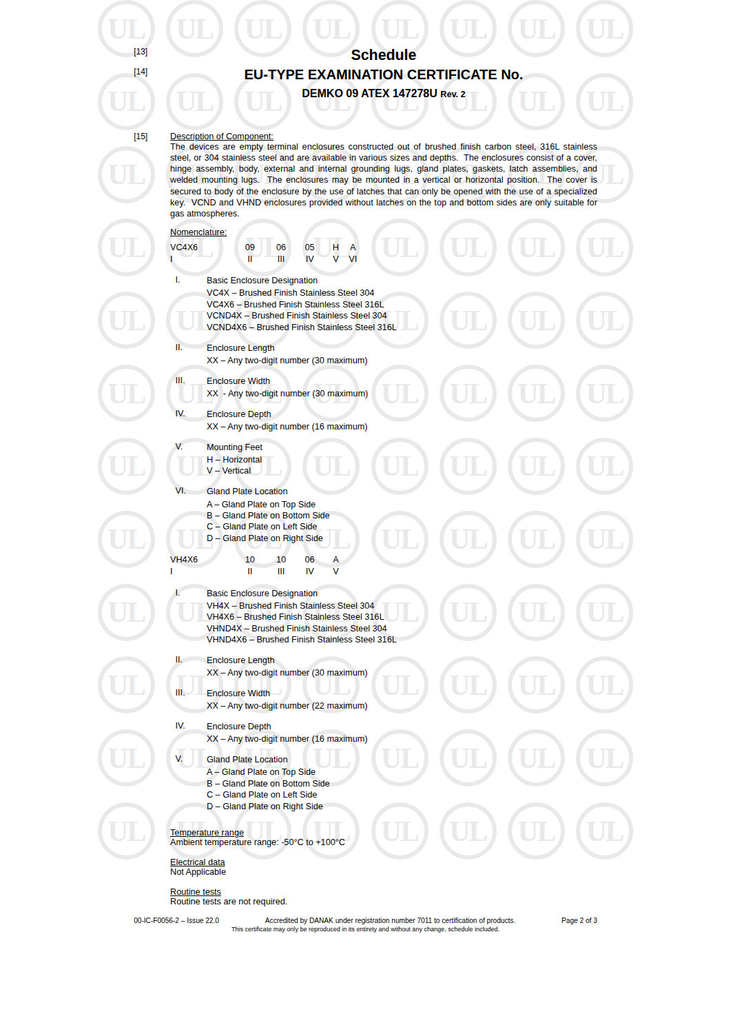UL
UL
UL
UL
UL
UL
UL
UL
UL
UL
UL
UL
UL
UL
UL
UL
UL
UL
UL
UL
UL
UL
UL
UL
UL
UL
UL
UL
UL
UL
UL
UL
UL
UL
UL
UL
UL
UL
UL
UL
UL
UL
UL
UL
UL
UL
UL
UL
UL
UL
UL
UL
UL
UL
UL
UL
UL
UL
UL
UL
UL
UL
UL
UL
UL
UL
UL
UL
UL
UL
UL
UL
UL
UL
UL
UL
UL
UL
UL
UL
UL
UL
UL
UL
UL
UL
UL
UL
UL
UL
UL
UL
UL
UL
UL
UL
[13]
Schedule
[14]
EU-TYPE EXAMINATION CERTIFICATE No.
DEMKO 09 ATEX 147278U Rev. 2
[15]
Description of Component:
The devices are empty terminal enclosures constructed out of brushed finish carbon steel, 316L stainless steel, or 304 stainless steel and are available in various sizes and depths. The enclosures consist of a cover, hinge assembly, body, external and internal grounding lugs, gland plates, gaskets, latch assemblies, and welded mounting lugs. The enclosures may be mounted in a vertical or horizontal position. The cover is secured to body of the enclosure by the use of latches that can only be opened with the use of a specialized key. VCND and VHND enclosures provided without latches on the top and bottom sides are only suitable for gas atmospheres.
Nomenclature:
| VC4X6 | | 09 | 06 | 05 | H | A |
| I | | II | III | IV | V | VI |
I.
Basic Enclosure Designation
VC4X – Brushed Finish Stainless Steel 304
VC4X6 – Brushed Finish Stainless Steel 316L
VCND4X – Brushed Finish Stainless Steel 304
VCND4X6 – Brushed Finish Stainless Steel 316L
II.
Enclosure Length
XX – Any two-digit number (30 maximum)
III.
Enclosure Width
XX - Any two-digit number (30 maximum)
IV.
Enclosure Depth
XX – Any two-digit number (16 maximum)
V.
Mounting Feet
H – Horizontal
V – Vertical
VI.
Gland Plate Location
A – Gland Plate on Top Side
B – Gland Plate on Bottom Side
C – Gland Plate on Left Side
D – Gland Plate on Right Side
| VH4X6 | | 10 | 10 | 06 | A |
| I | | II | III | IV | V |
I.
Basic Enclosure Designation
VH4X – Brushed Finish Stainless Steel 304
VH4X6 – Brushed Finish Stainless Steel 316L
VHND4X – Brushed Finish Stainless Steel 304
VHND4X6 – Brushed Finish Stainless Steel 316L
II.
Enclosure Length
XX – Any two-digit number (30 maximum)
III.
Enclosure Width
XX – Any two-digit number (22 maximum)
IV.
Enclosure Depth
XX – Any two-digit number (16 maximum)
V.
Gland Plate Location
A – Gland Plate on Top Side
B – Gland Plate on Bottom Side
C – Gland Plate on Left Side
D – Gland Plate on Right Side
Temperature range
Ambient temperature range: -50°C to +100°C
Electrical data
Not Applicable
Routine tests
Routine tests are not required.
00-IC-F0056-2 – Issue 22.0
Accredited by DANAK under registration number 7011 to certification of products.
Page 2 of 3
This certificate may only be reproduced in its entirety and without any change, schedule included.